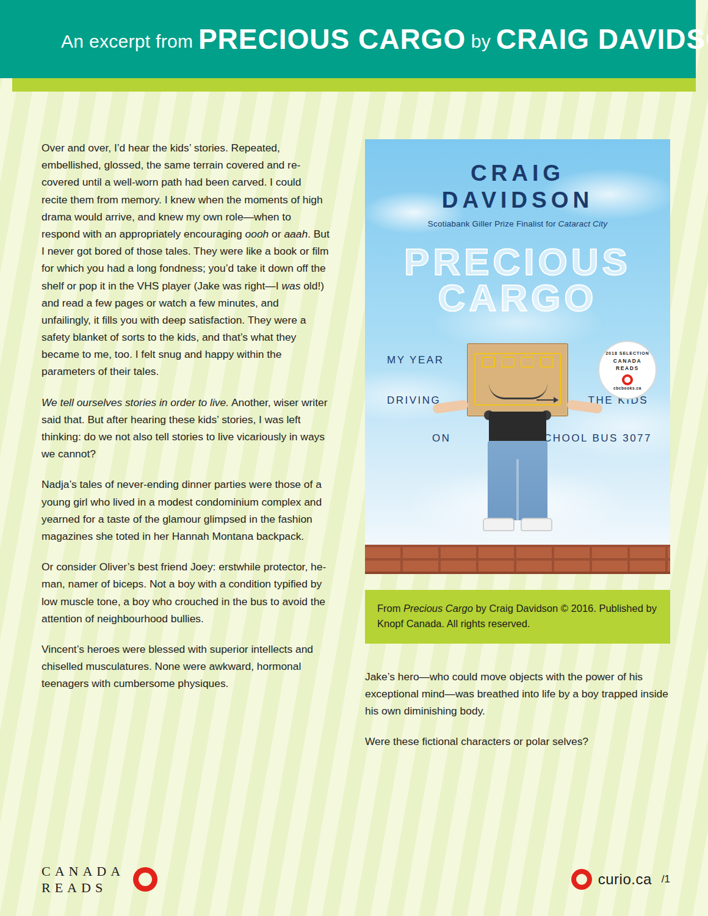An excerpt from Precious Cargo by Craig Davidson
Over and over, I’d hear the kids’ stories. Repeated, embellished, glossed, the same terrain covered and re-covered until a well-worn path had been carved. I could recite them from memory. I knew when the moments of high drama would arrive, and knew my own role—when to respond with an appropriately encouraging oooh or aaah. But I never got bored of those tales. They were like a book or film for which you had a long fondness; you’d take it down off the shelf or pop it in the VHS player (Jake was right—I was old!) and read a few pages or watch a few minutes, and unfailingly, it fills you with deep satisfaction. They were a safety blanket of sorts to the kids, and that’s what they became to me, too. I felt snug and happy within the parameters of their tales.
We tell ourselves stories in order to live. Another, wiser writer said that. But after hearing these kids’ stories, I was left thinking: do we not also tell stories to live vicariously in ways we cannot?
Nadja’s tales of never-ending dinner parties were those of a young girl who lived in a modest condominium complex and yearned for a taste of the glamour glimpsed in the fashion magazines she toted in her Hannah Montana backpack.
Or consider Oliver’s best friend Joey: erstwhile protector, he-man, namer of biceps. Not a boy with a condition typified by low muscle tone, a boy who crouched in the bus to avoid the attention of neighbourhood bullies.
Vincent’s heroes were blessed with superior intellects and chiselled musculatures. None were awkward, hormonal teenagers with cumbersome physiques.
CRAIG
DAVIDSON
Scotiabank Giller Prize Finalist for Cataract City
PRECIOUS
CARGO
MY YEAR
DRIVING
THE KIDS
ON
SCHOOL BUS 3077
2018 SELECTION
CANADA
READS
cbcbooks.ca
From Precious Cargo by Craig Davidson © 2016. Published by Knopf Canada. All rights reserved.
Jake’s hero—who could move objects with the power of his exceptional mind—was breathed into life by a boy trapped inside his own diminishing body.
Were these fictional characters or polar selves?
CANADA
READS
curio.ca /1